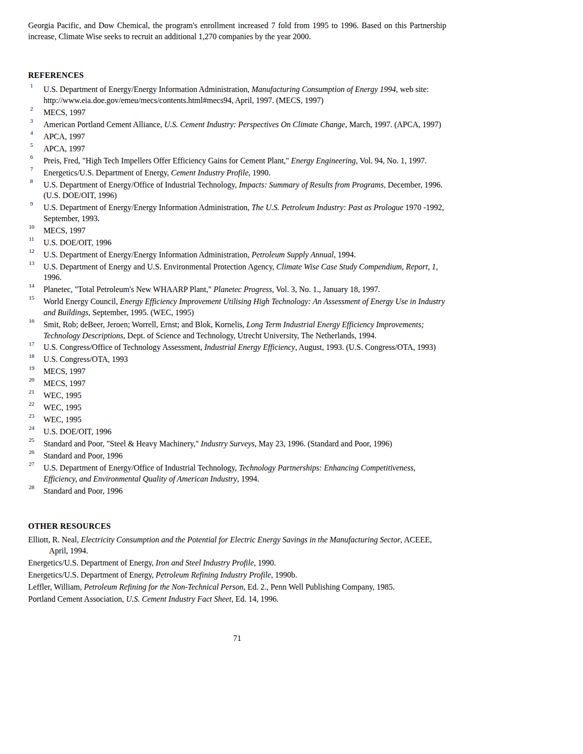Georgia Pacific, and Dow Chemical, the program's enrollment increased 7 fold from 1995 to 1996. Based on this Partnership increase, Climate Wise seeks to recruit an additional 1,270 companies by the year 2000.
REFERENCES
U.S. Department of Energy/Energy Information Administration, Manufacturing Consumption of Energy 1994, web site: http://www.eia.doe.gov/emeu/mecs/contents.html#mecs94, April, 1997. (MECS, 1997)
MECS, 1997
American Portland Cement Alliance, U.S. Cement Industry: Perspectives On Climate Change, March, 1997. (APCA, 1997)
APCA, 1997
APCA, 1997
Preis, Fred, "High Tech Impellers Offer Efficiency Gains for Cement Plant," Energy Engineering, Vol. 94, No. 1, 1997.
Energetics/U.S. Department of Energy, Cement Industry Profile, 1990.
U.S. Department of Energy/Office of Industrial Technology, Impacts: Summary of Results from Programs, December, 1996. (U.S. DOE/OIT, 1996)
U.S. Department of Energy/Energy Information Administration, The U.S. Petroleum Industry: Past as Prologue 1970 -1992, September, 1993.
MECS, 1997
U.S. DOE/OIT, 1996
U.S. Department of Energy/Energy Information Administration, Petroleum Supply Annual, 1994.
U.S. Department of Energy and U.S. Environmental Protection Agency, Climate Wise Case Study Compendium, Report, 1, 1996.
Planetec, "Total Petroleum's New WHAARP Plant," Planetec Progress, Vol. 3, No. 1., January 18, 1997.
World Energy Council, Energy Efficiency Improvement Utilising High Technology: An Assessment of Energy Use in Industry and Buildings, September, 1995. (WEC, 1995)
Smit, Rob; deBeer, Jeroen; Worrell, Ernst; and Blok, Kornelis, Long Term Industrial Energy Efficiency Improvements; Technology Descriptions, Dept. of Science and Technology, Utrecht University, The Netherlands, 1994.
U.S. Congress/Office of Technology Assessment, Industrial Energy Efficiency, August, 1993. (U.S. Congress/OTA, 1993)
U.S. Congress/OTA, 1993
MECS, 1997
MECS, 1997
WEC, 1995
WEC, 1995
WEC, 1995
U.S. DOE/OIT, 1996
Standard and Poor, "Steel & Heavy Machinery," Industry Surveys, May 23, 1996. (Standard and Poor, 1996)
Standard and Poor, 1996
U.S. Department of Energy/Office of Industrial Technology, Technology Partnerships: Enhancing Competitiveness, Efficiency, and Environmental Quality of American Industry, 1994.
Standard and Poor, 1996
OTHER RESOURCES
Elliott, R. Neal, Electricity Consumption and the Potential for Electric Energy Savings in the Manufacturing Sector, ACEEE, April, 1994.
Energetics/U.S. Department of Energy, Iron and Steel Industry Profile, 1990.
Energetics/U.S. Department of Energy, Petroleum Refining Industry Profile, 1990b.
Leffler, William, Petroleum Refining for the Non-Technical Person, Ed. 2., Penn Well Publishing Company, 1985.
Portland Cement Association, U.S. Cement Industry Fact Sheet, Ed. 14, 1996.
71